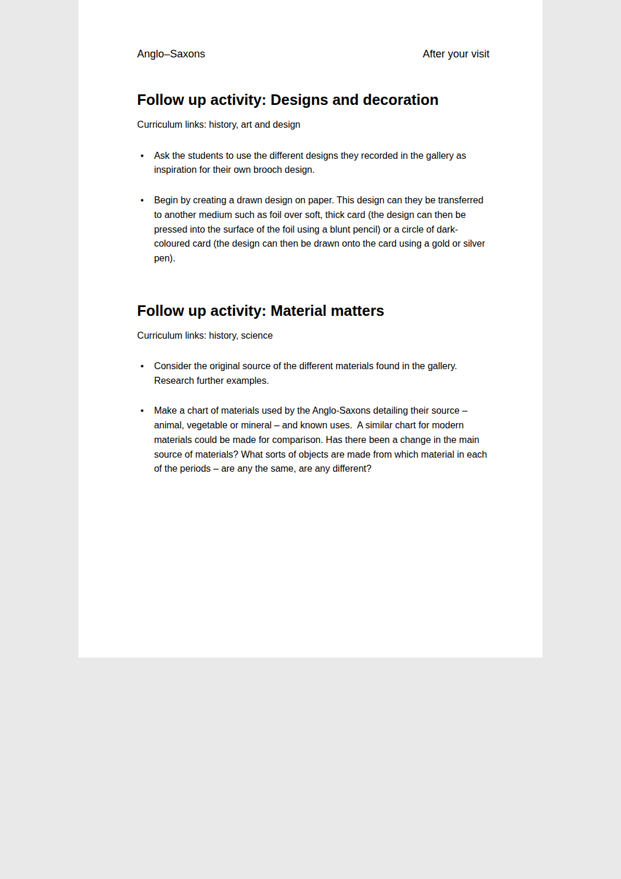Anglo–Saxons After your visit
Follow up activity: Designs and decoration
Curriculum links: history, art and design
Ask the students to use the different designs they recorded in the gallery as inspiration for their own brooch design.
Begin by creating a drawn design on paper. This design can they be transferred to another medium such as foil over soft, thick card (the design can then be pressed into the surface of the foil using a blunt pencil) or a circle of dark-coloured card (the design can then be drawn onto the card using a gold or silver pen).
Follow up activity: Material matters
Curriculum links: history, science
Consider the original source of the different materials found in the gallery. Research further examples.
Make a chart of materials used by the Anglo-Saxons detailing their source – animal, vegetable or mineral – and known uses. A similar chart for modern materials could be made for comparison. Has there been a change in the main source of materials? What sorts of objects are made from which material in each of the periods – are any the same, are any different?